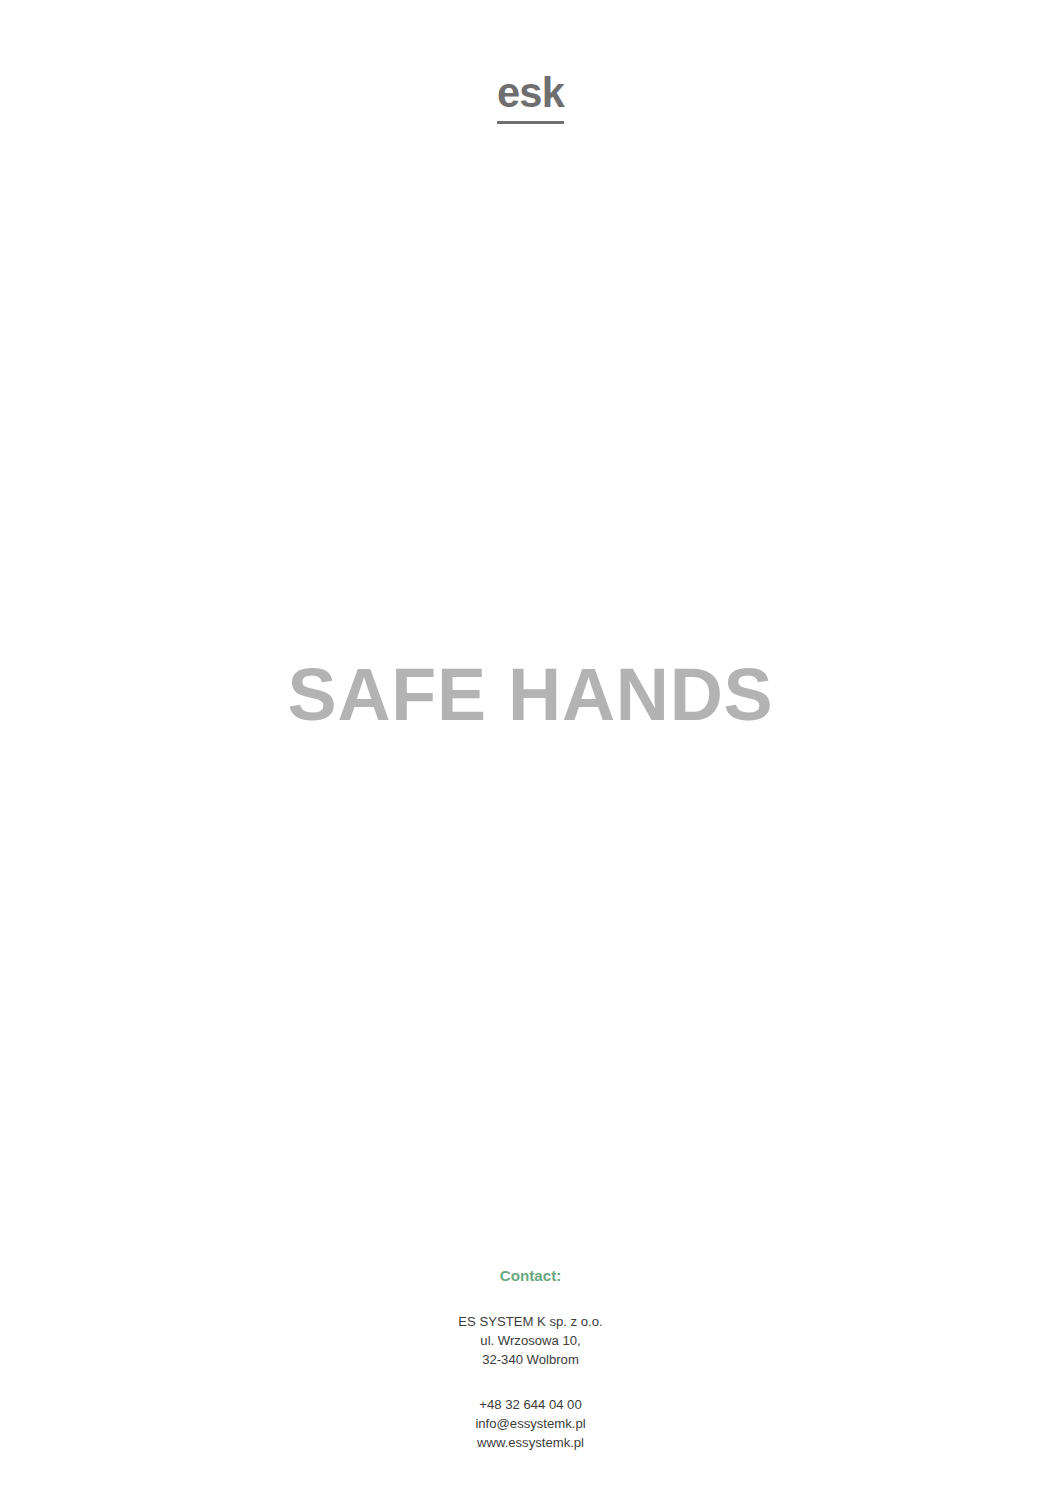esk
Safe Hands
Contact:
ES SYSTEM K sp. z o.o.
ul. Wrzosowa 10,
32-340 Wolbrom
+48 32 644 04 00
info@essystemk.pl
www.essystemk.pl